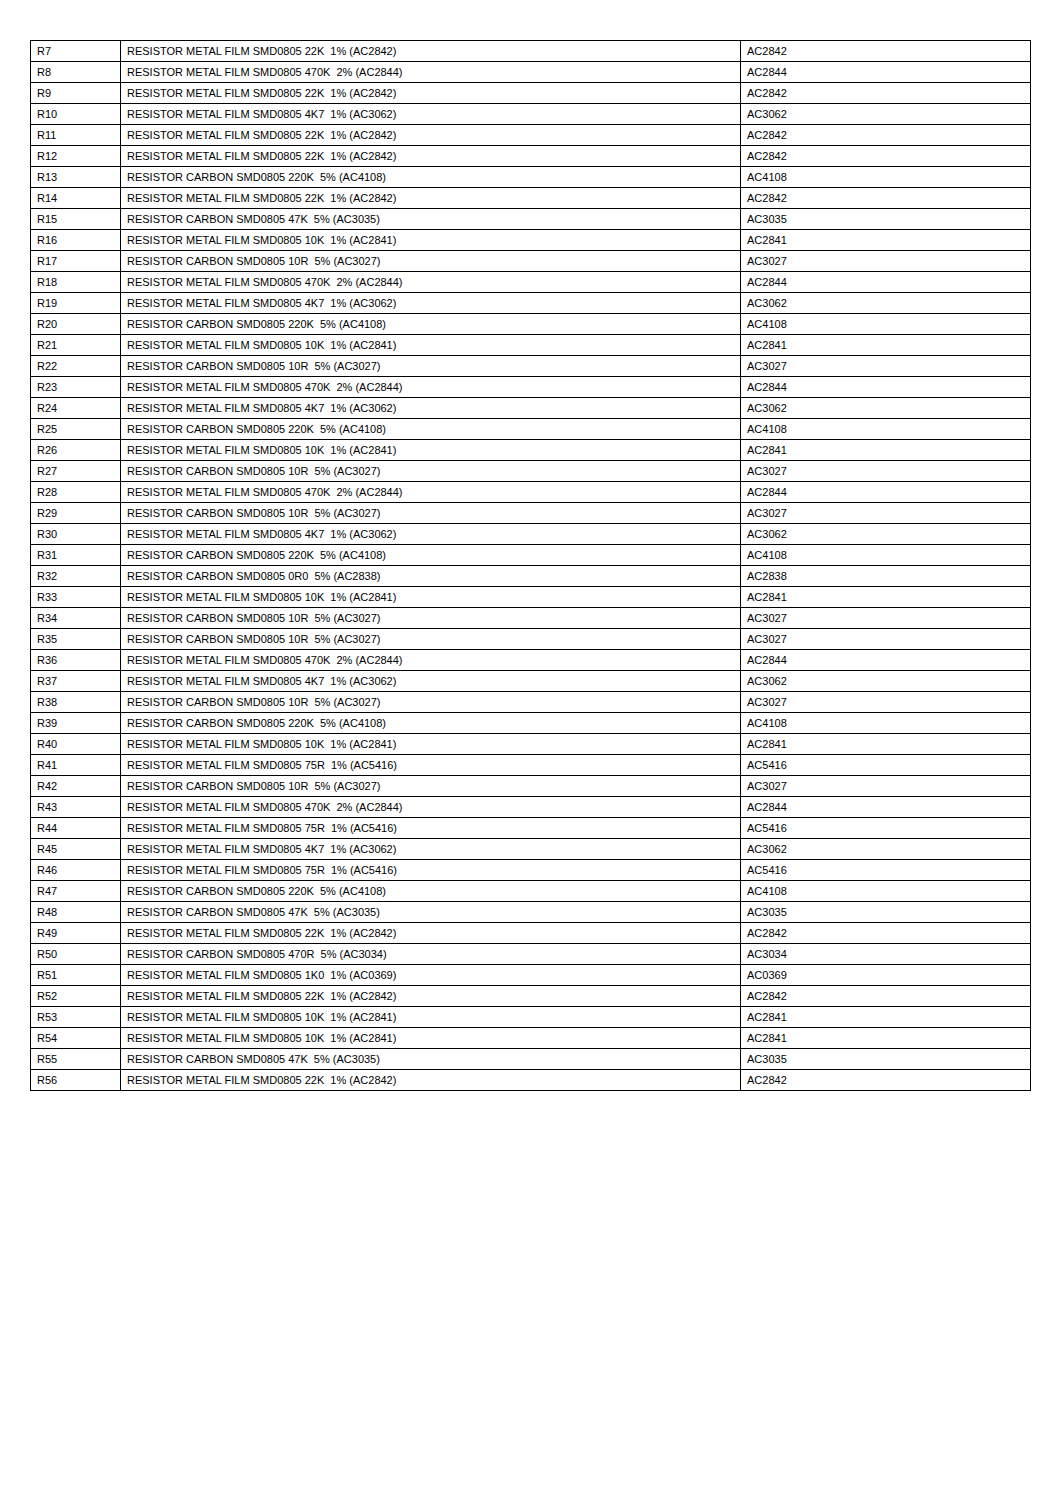| R7 | RESISTOR METAL FILM SMD0805 22K 1% (AC2842) | AC2842 |
| R8 | RESISTOR METAL FILM SMD0805 470K 2% (AC2844) | AC2844 |
| R9 | RESISTOR METAL FILM SMD0805 22K 1% (AC2842) | AC2842 |
| R10 | RESISTOR METAL FILM SMD0805 4K7 1% (AC3062) | AC3062 |
| R11 | RESISTOR METAL FILM SMD0805 22K 1% (AC2842) | AC2842 |
| R12 | RESISTOR METAL FILM SMD0805 22K 1% (AC2842) | AC2842 |
| R13 | RESISTOR CARBON SMD0805 220K 5% (AC4108) | AC4108 |
| R14 | RESISTOR METAL FILM SMD0805 22K 1% (AC2842) | AC2842 |
| R15 | RESISTOR CARBON SMD0805 47K 5% (AC3035) | AC3035 |
| R16 | RESISTOR METAL FILM SMD0805 10K 1% (AC2841) | AC2841 |
| R17 | RESISTOR CARBON SMD0805 10R 5% (AC3027) | AC3027 |
| R18 | RESISTOR METAL FILM SMD0805 470K 2% (AC2844) | AC2844 |
| R19 | RESISTOR METAL FILM SMD0805 4K7 1% (AC3062) | AC3062 |
| R20 | RESISTOR CARBON SMD0805 220K 5% (AC4108) | AC4108 |
| R21 | RESISTOR METAL FILM SMD0805 10K 1% (AC2841) | AC2841 |
| R22 | RESISTOR CARBON SMD0805 10R 5% (AC3027) | AC3027 |
| R23 | RESISTOR METAL FILM SMD0805 470K 2% (AC2844) | AC2844 |
| R24 | RESISTOR METAL FILM SMD0805 4K7 1% (AC3062) | AC3062 |
| R25 | RESISTOR CARBON SMD0805 220K 5% (AC4108) | AC4108 |
| R26 | RESISTOR METAL FILM SMD0805 10K 1% (AC2841) | AC2841 |
| R27 | RESISTOR CARBON SMD0805 10R 5% (AC3027) | AC3027 |
| R28 | RESISTOR METAL FILM SMD0805 470K 2% (AC2844) | AC2844 |
| R29 | RESISTOR CARBON SMD0805 10R 5% (AC3027) | AC3027 |
| R30 | RESISTOR METAL FILM SMD0805 4K7 1% (AC3062) | AC3062 |
| R31 | RESISTOR CARBON SMD0805 220K 5% (AC4108) | AC4108 |
| R32 | RESISTOR CARBON SMD0805 0R0 5% (AC2838) | AC2838 |
| R33 | RESISTOR METAL FILM SMD0805 10K 1% (AC2841) | AC2841 |
| R34 | RESISTOR CARBON SMD0805 10R 5% (AC3027) | AC3027 |
| R35 | RESISTOR CARBON SMD0805 10R 5% (AC3027) | AC3027 |
| R36 | RESISTOR METAL FILM SMD0805 470K 2% (AC2844) | AC2844 |
| R37 | RESISTOR METAL FILM SMD0805 4K7 1% (AC3062) | AC3062 |
| R38 | RESISTOR CARBON SMD0805 10R 5% (AC3027) | AC3027 |
| R39 | RESISTOR CARBON SMD0805 220K 5% (AC4108) | AC4108 |
| R40 | RESISTOR METAL FILM SMD0805 10K 1% (AC2841) | AC2841 |
| R41 | RESISTOR METAL FILM SMD0805 75R 1% (AC5416) | AC5416 |
| R42 | RESISTOR CARBON SMD0805 10R 5% (AC3027) | AC3027 |
| R43 | RESISTOR METAL FILM SMD0805 470K 2% (AC2844) | AC2844 |
| R44 | RESISTOR METAL FILM SMD0805 75R 1% (AC5416) | AC5416 |
| R45 | RESISTOR METAL FILM SMD0805 4K7 1% (AC3062) | AC3062 |
| R46 | RESISTOR METAL FILM SMD0805 75R 1% (AC5416) | AC5416 |
| R47 | RESISTOR CARBON SMD0805 220K 5% (AC4108) | AC4108 |
| R48 | RESISTOR CARBON SMD0805 47K 5% (AC3035) | AC3035 |
| R49 | RESISTOR METAL FILM SMD0805 22K 1% (AC2842) | AC2842 |
| R50 | RESISTOR CARBON SMD0805 470R 5% (AC3034) | AC3034 |
| R51 | RESISTOR METAL FILM SMD0805 1K0 1% (AC0369) | AC0369 |
| R52 | RESISTOR METAL FILM SMD0805 22K 1% (AC2842) | AC2842 |
| R53 | RESISTOR METAL FILM SMD0805 10K 1% (AC2841) | AC2841 |
| R54 | RESISTOR METAL FILM SMD0805 10K 1% (AC2841) | AC2841 |
| R55 | RESISTOR CARBON SMD0805 47K 5% (AC3035) | AC3035 |
| R56 | RESISTOR METAL FILM SMD0805 22K 1% (AC2842) | AC2842 |